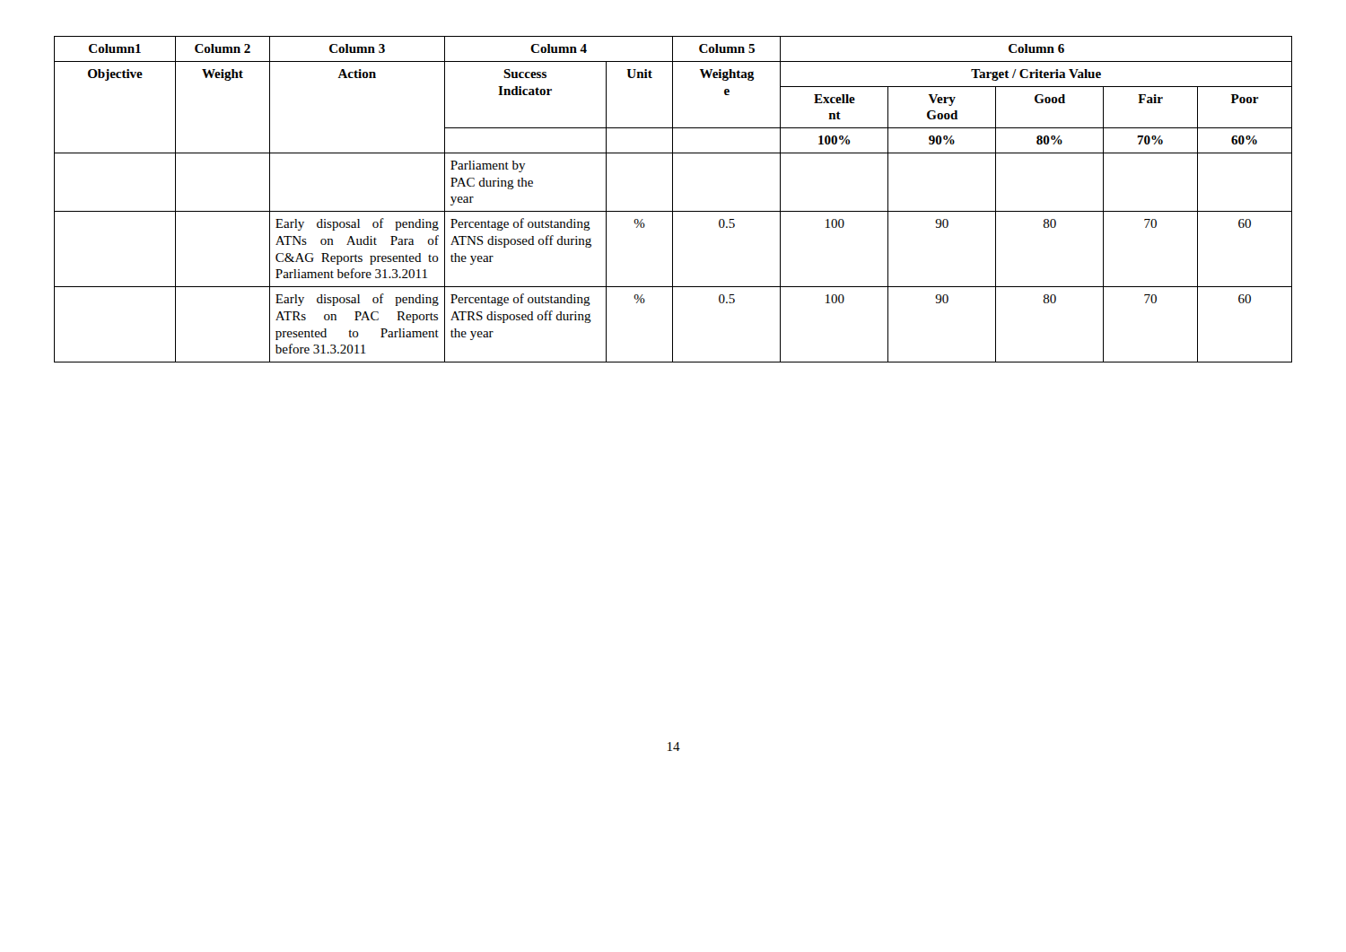| Column1 | Column 2 | Column 3 | Column 4 | Column 5 | Column 6 |
| --- | --- | --- | --- | --- | --- |
| Objective | Weight | Action | Success Indicator | Unit | Weightag e | Target / Criteria Value |
| Excelle nt | Very Good | Good | Fair | Poor |
| | | | 100% | 90% | 80% | 70% | 60% |
| | | | Parliament by PAC during the year | | | | | | | |
| | | Early disposal of pending ATNs on Audit Para of C&AG Reports presented to Parliament before 31.3.2011 | Percentage of outstanding ATNS disposed off during the year | % | 0.5 | 100 | 90 | 80 | 70 | 60 |
| | | Early disposal of pending ATRs on PAC Reports presented to Parliament before 31.3.2011 | Percentage of outstanding ATRS disposed off during the year | % | 0.5 | 100 | 90 | 80 | 70 | 60 |
14